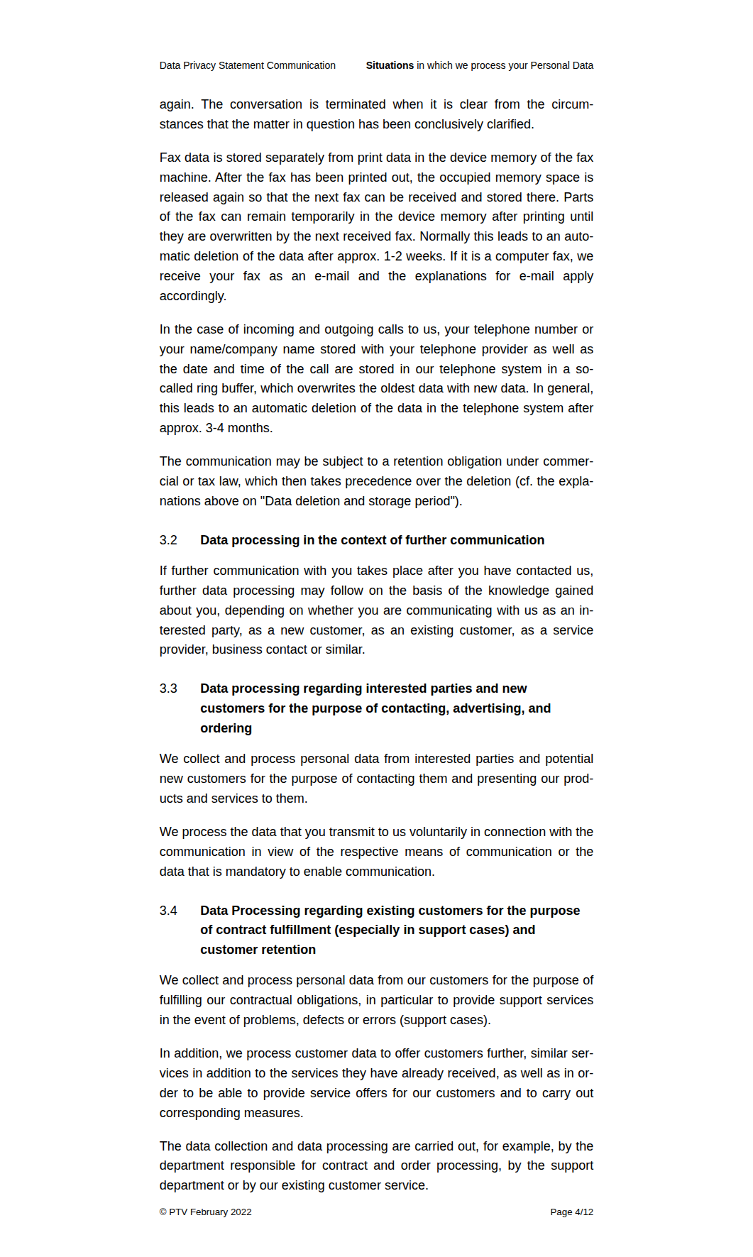Data Privacy Statement Communication
Situations in which we process your Personal Data
again. The conversation is terminated when it is clear from the circumstances that the matter in question has been conclusively clarified.
Fax data is stored separately from print data in the device memory of the fax machine. After the fax has been printed out, the occupied memory space is released again so that the next fax can be received and stored there. Parts of the fax can remain temporarily in the device memory after printing until they are overwritten by the next received fax. Normally this leads to an automatic deletion of the data after approx. 1-2 weeks. If it is a computer fax, we receive your fax as an e-mail and the explanations for e-mail apply accordingly.
In the case of incoming and outgoing calls to us, your telephone number or your name/company name stored with your telephone provider as well as the date and time of the call are stored in our telephone system in a so-called ring buffer, which overwrites the oldest data with new data. In general, this leads to an automatic deletion of the data in the telephone system after approx. 3-4 months.
The communication may be subject to a retention obligation under commercial or tax law, which then takes precedence over the deletion (cf. the explanations above on "Data deletion and storage period").
3.2 Data processing in the context of further communication
If further communication with you takes place after you have contacted us, further data processing may follow on the basis of the knowledge gained about you, depending on whether you are communicating with us as an interested party, as a new customer, as an existing customer, as a service provider, business contact or similar.
3.3 Data processing regarding interested parties and new customers for the purpose of contacting, advertising, and ordering
We collect and process personal data from interested parties and potential new customers for the purpose of contacting them and presenting our products and services to them.
We process the data that you transmit to us voluntarily in connection with the communication in view of the respective means of communication or the data that is mandatory to enable communication.
3.4 Data Processing regarding existing customers for the purpose of contract fulfillment (especially in support cases) and customer retention
We collect and process personal data from our customers for the purpose of fulfilling our contractual obligations, in particular to provide support services in the event of problems, defects or errors (support cases).
In addition, we process customer data to offer customers further, similar services in addition to the services they have already received, as well as in order to be able to provide service offers for our customers and to carry out corresponding measures.
The data collection and data processing are carried out, for example, by the department responsible for contract and order processing, by the support department or by our existing customer service.
© PTV February 2022
Page 4/12